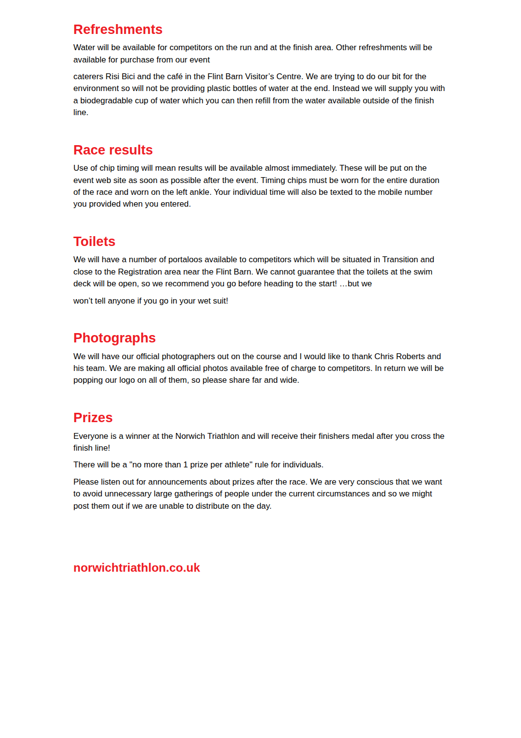Refreshments
Water will be available for competitors on the run and at the finish area. Other refreshments will be available for purchase from our event
caterers Risi Bici and the café in the Flint Barn Visitor’s Centre. We are trying to do our bit for the environment so will not be providing plastic bottles of water at the end. Instead we will supply you with a biodegradable cup of water which you can then refill from the water available outside of the finish line.
Race results
Use of chip timing will mean results will be available almost immediately. These will be put on the event web site as soon as possible after the event. Timing chips must be worn for the entire duration of the race and worn on the left ankle. Your individual time will also be texted to the mobile number you provided when you entered.
Toilets
We will have a number of portaloos available to competitors which will be situated in Transition and close to the Registration area near the Flint Barn. We cannot guarantee that the toilets at the swim deck will be open, so we recommend you go before heading to the start! …but we
won’t tell anyone if you go in your wet suit!
Photographs
We will have our official photographers out on the course and I would like to thank Chris Roberts and his team. We are making all official photos available free of charge to competitors. In return we will be popping our logo on all of them, so please share far and wide.
Prizes
Everyone is a winner at the Norwich Triathlon and will receive their finishers medal after you cross the finish line!
There will be a "no more than 1 prize per athlete" rule for individuals.
Please listen out for announcements about prizes after the race. We are very conscious that we want to avoid unnecessary large gatherings of people under the current circumstances and so we might post them out if we are unable to distribute on the day.
norwichtriathlon.co.uk